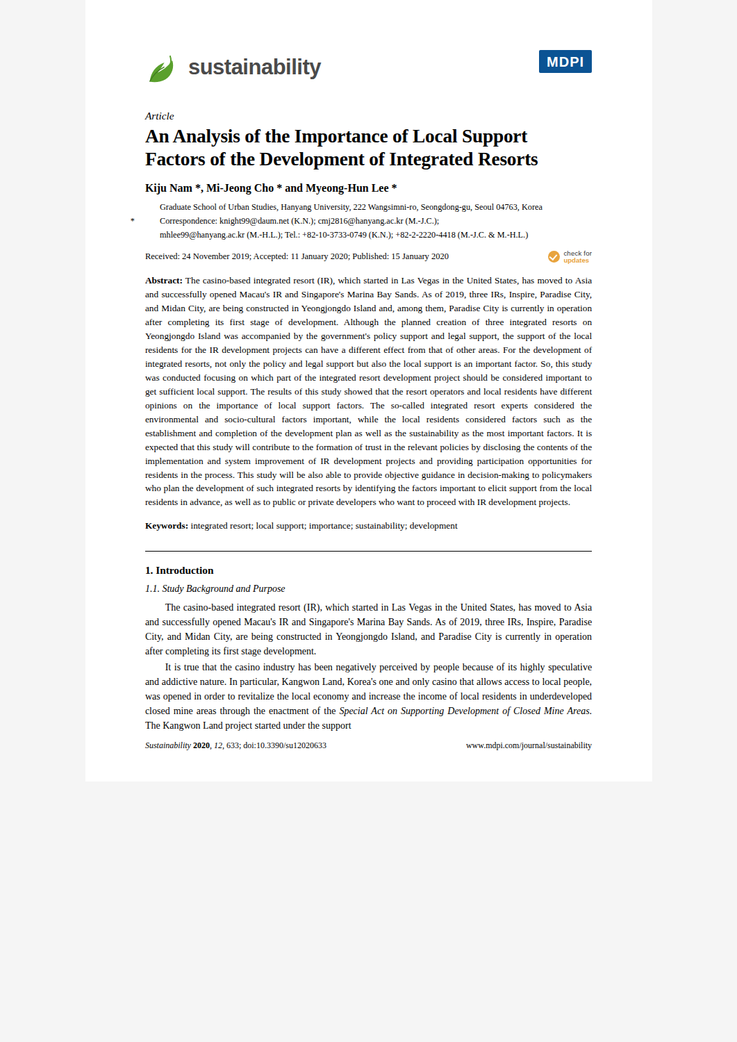sustainability
MDPI
Article
An Analysis of the Importance of Local Support
Factors of the Development of Integrated Resorts
Kiju Nam *, Mi-Jeong Cho * and Myeong-Hun Lee *
Graduate School of Urban Studies, Hanyang University, 222 Wangsimni-ro, Seongdong-gu, Seoul 04763, Korea
*Correspondence: knight99@daum.net (K.N.); cmj2816@hanyang.ac.kr (M.-J.C.);
mhlee99@hanyang.ac.kr (M.-H.L.); Tel.: +82-10-3733-0749 (K.N.); +82-2-2220-4418 (M.-J.C. & M.-H.L.)
Received: 24 November 2019; Accepted: 11 January 2020; Published: 15 January 2020
check for updates
Abstract: The casino-based integrated resort (IR), which started in Las Vegas in the United States, has moved to Asia and successfully opened Macau's IR and Singapore's Marina Bay Sands. As of 2019, three IRs, Inspire, Paradise City, and Midan City, are being constructed in Yeongjongdo Island and, among them, Paradise City is currently in operation after completing its first stage of development. Although the planned creation of three integrated resorts on Yeongjongdo Island was accompanied by the government's policy support and legal support, the support of the local residents for the IR development projects can have a different effect from that of other areas. For the development of integrated resorts, not only the policy and legal support but also the local support is an important factor. So, this study was conducted focusing on which part of the integrated resort development project should be considered important to get sufficient local support. The results of this study showed that the resort operators and local residents have different opinions on the importance of local support factors. The so-called integrated resort experts considered the environmental and socio-cultural factors important, while the local residents considered factors such as the establishment and completion of the development plan as well as the sustainability as the most important factors. It is expected that this study will contribute to the formation of trust in the relevant policies by disclosing the contents of the implementation and system improvement of IR development projects and providing participation opportunities for residents in the process. This study will be also able to provide objective guidance in decision-making to policymakers who plan the development of such integrated resorts by identifying the factors important to elicit support from the local residents in advance, as well as to public or private developers who want to proceed with IR development projects.
Keywords: integrated resort; local support; importance; sustainability; development
1. Introduction
1.1. Study Background and Purpose
The casino-based integrated resort (IR), which started in Las Vegas in the United States, has moved to Asia and successfully opened Macau's IR and Singapore's Marina Bay Sands. As of 2019, three IRs, Inspire, Paradise City, and Midan City, are being constructed in Yeongjongdo Island, and Paradise City is currently in operation after completing its first stage development.
It is true that the casino industry has been negatively perceived by people because of its highly speculative and addictive nature. In particular, Kangwon Land, Korea's one and only casino that allows access to local people, was opened in order to revitalize the local economy and increase the income of local residents in underdeveloped closed mine areas through the enactment of the Special Act on Supporting Development of Closed Mine Areas. The Kangwon Land project started under the support
Sustainability 2020, 12, 633; doi:10.3390/su12020633
www.mdpi.com/journal/sustainability